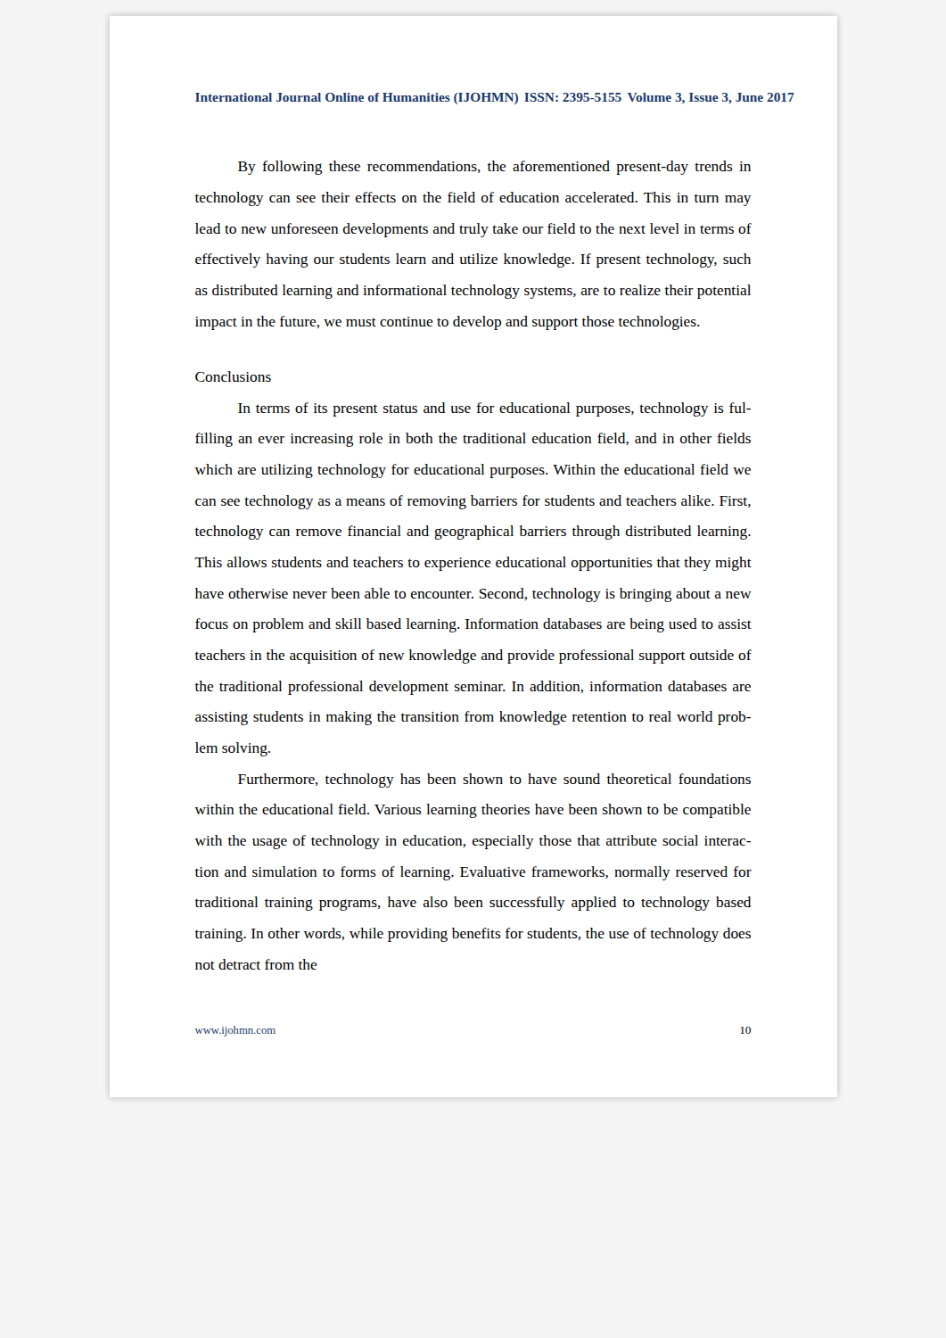International Journal Online of Humanities (IJOHMN) ISSN: 2395-5155 Volume 3, Issue 3, June 2017
By following these recommendations, the aforementioned present-day trends in technology can see their effects on the field of education accelerated. This in turn may lead to new unforeseen developments and truly take our field to the next level in terms of effectively having our students learn and utilize knowledge. If present technology, such as distributed learning and informational technology systems, are to realize their potential impact in the future, we must continue to develop and support those technologies.
Conclusions
In terms of its present status and use for educational purposes, technology is fulfilling an ever increasing role in both the traditional education field, and in other fields which are utilizing technology for educational purposes. Within the educational field we can see technology as a means of removing barriers for students and teachers alike. First, technology can remove financial and geographical barriers through distributed learning. This allows students and teachers to experience educational opportunities that they might have otherwise never been able to encounter. Second, technology is bringing about a new focus on problem and skill based learning. Information databases are being used to assist teachers in the acquisition of new knowledge and provide professional support outside of the traditional professional development seminar. In addition, information databases are assisting students in making the transition from knowledge retention to real world problem solving.
Furthermore, technology has been shown to have sound theoretical foundations within the educational field. Various learning theories have been shown to be compatible with the usage of technology in education, especially those that attribute social interaction and simulation to forms of learning. Evaluative frameworks, normally reserved for traditional training programs, have also been successfully applied to technology based training. In other words, while providing benefits for students, the use of technology does not detract from the
www.ijohmn.com 10